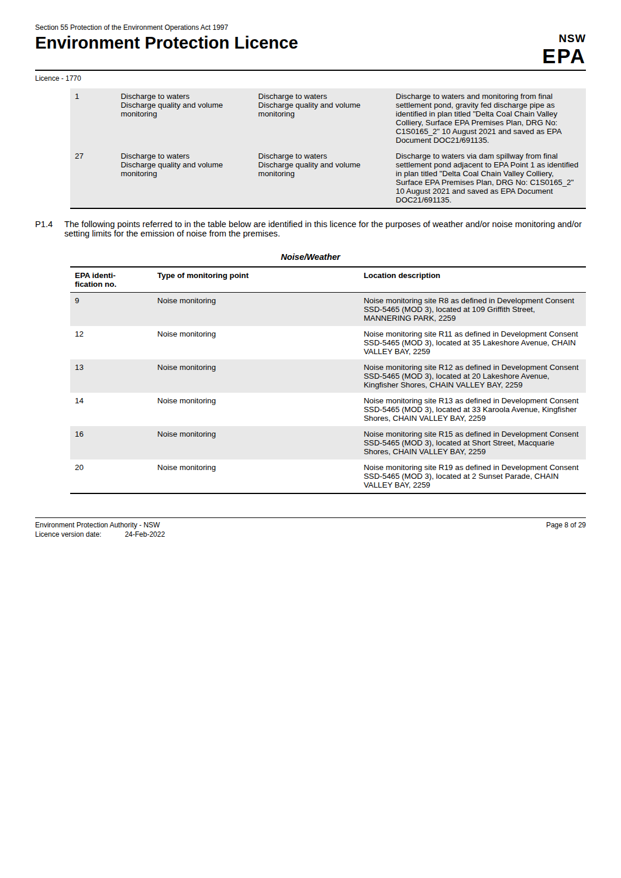Section 55 Protection of the Environment Operations Act 1997
Environment Protection Licence
NSW
EPA
Licence - 1770
| 1 | Discharge to waters Discharge quality and volume monitoring | Discharge to waters Discharge quality and volume monitoring | Discharge to waters and monitoring from final settlement pond, gravity fed discharge pipe as identified in plan titled "Delta Coal Chain Valley Colliery, Surface EPA Premises Plan, DRG No: C1S0165_2" 10 August 2021 and saved as EPA Document DOC21/691135. |
| 27 | Discharge to waters Discharge quality and volume monitoring | Discharge to waters Discharge quality and volume monitoring | Discharge to waters via dam spillway from final settlement pond adjacent to EPA Point 1 as identified in plan titled "Delta Coal Chain Valley Colliery, Surface EPA Premises Plan, DRG No: C1S0165_2" 10 August 2021 and saved as EPA Document DOC21/691135. |
P1.4
The following points referred to in the table below are identified in this licence for the purposes of weather and/or noise monitoring and/or setting limits for the emission of noise from the premises.
Noise/Weather
| EPA identi- fication no. | Type of monitoring point | Location description |
| --- | --- | --- |
| 9 | Noise monitoring | Noise monitoring site R8 as defined in Development Consent SSD-5465 (MOD 3), located at 109 Griffith Street, MANNERING PARK, 2259 |
| 12 | Noise monitoring | Noise monitoring site R11 as defined in Development Consent SSD-5465 (MOD 3), located at 35 Lakeshore Avenue, CHAIN VALLEY BAY, 2259 |
| 13 | Noise monitoring | Noise monitoring site R12 as defined in Development Consent SSD-5465 (MOD 3), located at 20 Lakeshore Avenue, Kingfisher Shores, CHAIN VALLEY BAY, 2259 |
| 14 | Noise monitoring | Noise monitoring site R13 as defined in Development Consent SSD-5465 (MOD 3), located at 33 Karoola Avenue, Kingfisher Shores, CHAIN VALLEY BAY, 2259 |
| 16 | Noise monitoring | Noise monitoring site R15 as defined in Development Consent SSD-5465 (MOD 3), located at Short Street, Macquarie Shores, CHAIN VALLEY BAY, 2259 |
| 20 | Noise monitoring | Noise monitoring site R19 as defined in Development Consent SSD-5465 (MOD 3), located at 2 Sunset Parade, CHAIN VALLEY BAY, 2259 |
Environment Protection Authority - NSW
Licence version date:24-Feb-2022
Page 8 of 29